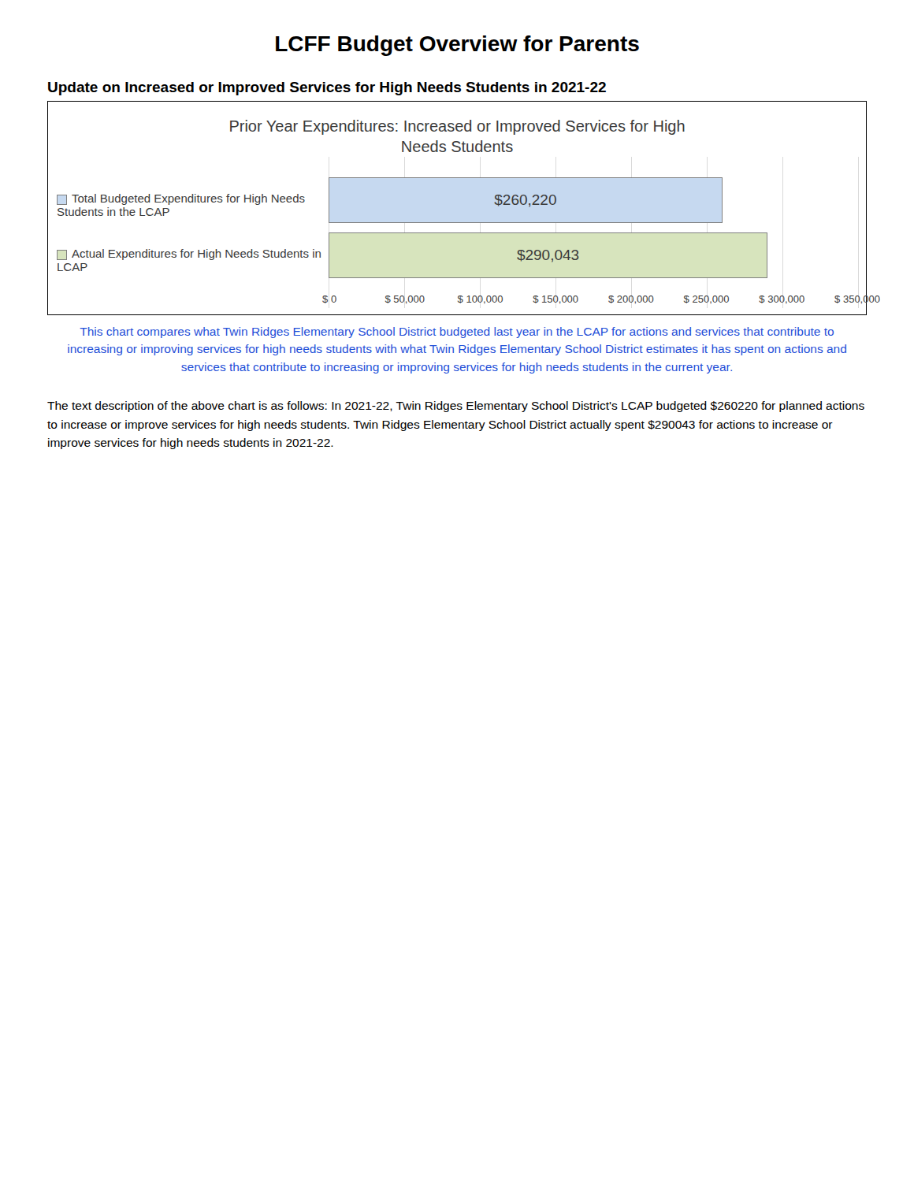LCFF Budget Overview for Parents
Update on Increased or Improved Services for High Needs Students in 2021-22
Prior Year Expenditures: Increased or Improved Services for High
Needs Students
| Total Budgeted Expenditures for High Needs Students in the LCAP | $260,220 |
| Actual Expenditures for High Needs Students in LCAP | $290,043 |
| | $ 0 $ 50,000 $ 100,000 $ 150,000 $ 200,000 $ 250,000 $ 300,000 $ 350,000 |
This chart compares what Twin Ridges Elementary School District budgeted last year in the LCAP for actions and services that contribute to increasing or improving services for high needs students with what Twin Ridges Elementary School District estimates it has spent on actions and services that contribute to increasing or improving services for high needs students in the current year.
The text description of the above chart is as follows: In 2021-22, Twin Ridges Elementary School District's LCAP budgeted $260220 for planned actions to increase or improve services for high needs students. Twin Ridges Elementary School District actually spent $290043 for actions to increase or improve services for high needs students in 2021-22.